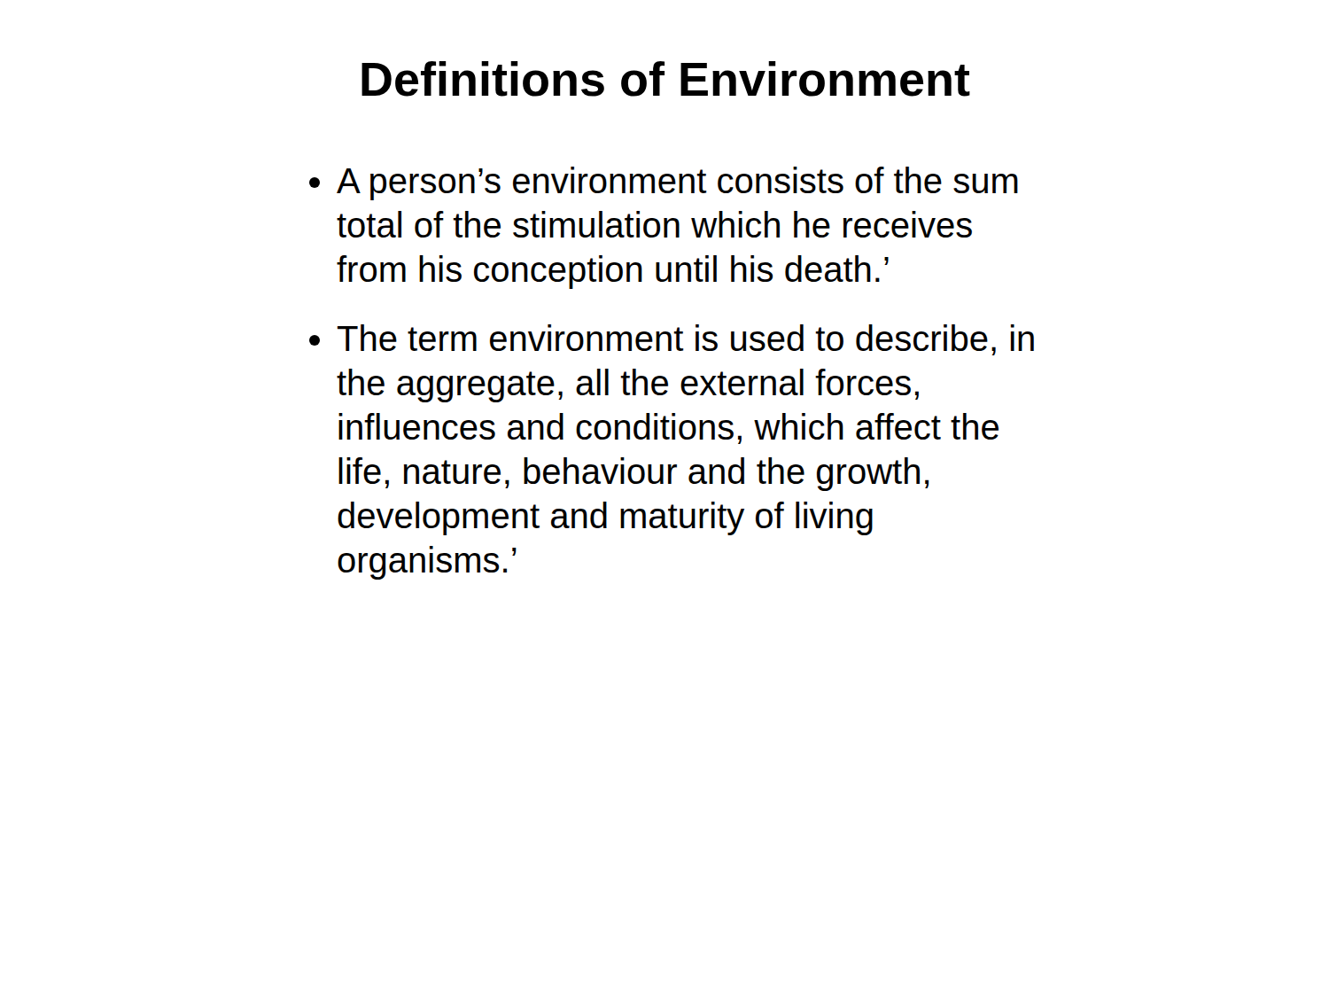Definitions of Environment
A person’s environment consists of the sum total of the stimulation which he receives from his conception until his death.’
The term environment is used to describe, in the aggregate, all the external forces, influences and conditions, which affect the life, nature, behaviour and the growth, development and maturity of living organisms.’